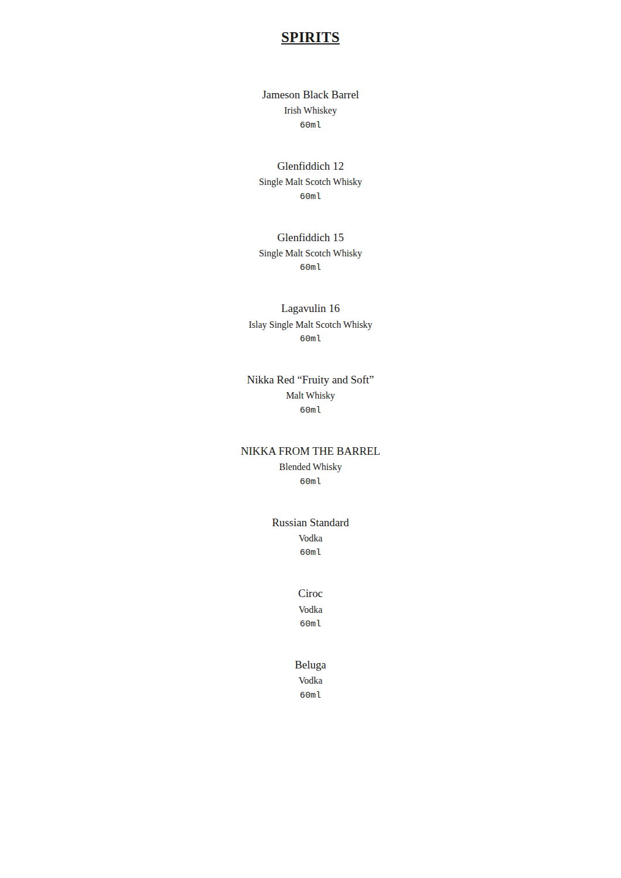SPIRITS
Jameson Black Barrel
Irish Whiskey
60ml
Glenfiddich 12
Single Malt Scotch Whisky
60ml
Glenfiddich 15
Single Malt Scotch Whisky
60ml
Lagavulin 16
Islay Single Malt Scotch Whisky
60ml
Nikka Red “Fruity and Soft”
Malt Whisky
60ml
NIKKA FROM THE BARREL
Blended Whisky
60ml
Russian Standard
Vodka
60ml
Ciroc
Vodka
60ml
Beluga
Vodka
60ml